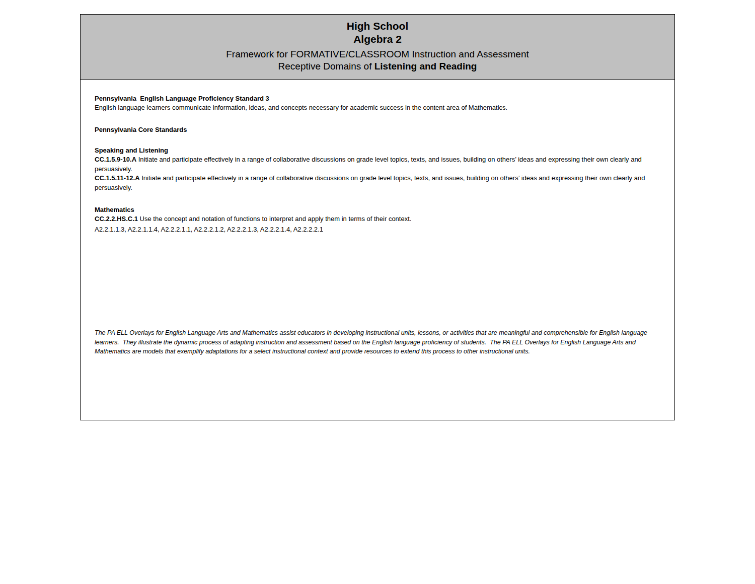High School
Algebra 2
Framework for FORMATIVE/CLASSROOM Instruction and Assessment
Receptive Domains of Listening and Reading
Pennsylvania English Language Proficiency Standard 3
English language learners communicate information, ideas, and concepts necessary for academic success in the content area of Mathematics.
Pennsylvania Core Standards
Speaking and Listening
CC.1.5.9-10.A Initiate and participate effectively in a range of collaborative discussions on grade level topics, texts, and issues, building on others’ ideas and expressing their own clearly and persuasively.
CC.1.5.11-12.A Initiate and participate effectively in a range of collaborative discussions on grade level topics, texts, and issues, building on others’ ideas and expressing their own clearly and persuasively.
Mathematics
CC.2.2.HS.C.1 Use the concept and notation of functions to interpret and apply them in terms of their context.
A2.2.1.1.3, A2.2.1.1.4, A2.2.2.1.1, A2.2.2.1.2, A2.2.2.1.3, A2.2.2.1.4, A2.2.2.2.1
The PA ELL Overlays for English Language Arts and Mathematics assist educators in developing instructional units, lessons, or activities that are meaningful and comprehensible for English language learners. They illustrate the dynamic process of adapting instruction and assessment based on the English language proficiency of students. The PA ELL Overlays for English Language Arts and Mathematics are models that exemplify adaptations for a select instructional context and provide resources to extend this process to other instructional units.